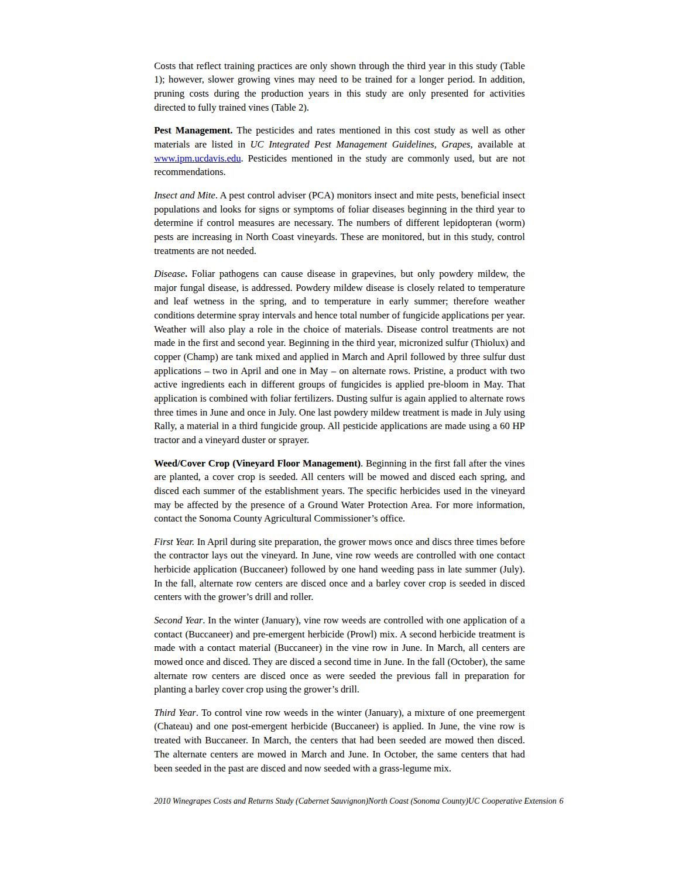Costs that reflect training practices are only shown through the third year in this study (Table 1); however, slower growing vines may need to be trained for a longer period. In addition, pruning costs during the production years in this study are only presented for activities directed to fully trained vines (Table 2).
Pest Management. The pesticides and rates mentioned in this cost study as well as other materials are listed in UC Integrated Pest Management Guidelines, Grapes, available at www.ipm.ucdavis.edu. Pesticides mentioned in the study are commonly used, but are not recommendations.
Insect and Mite. A pest control adviser (PCA) monitors insect and mite pests, beneficial insect populations and looks for signs or symptoms of foliar diseases beginning in the third year to determine if control measures are necessary. The numbers of different lepidopteran (worm) pests are increasing in North Coast vineyards. These are monitored, but in this study, control treatments are not needed.
Disease. Foliar pathogens can cause disease in grapevines, but only powdery mildew, the major fungal disease, is addressed. Powdery mildew disease is closely related to temperature and leaf wetness in the spring, and to temperature in early summer; therefore weather conditions determine spray intervals and hence total number of fungicide applications per year. Weather will also play a role in the choice of materials. Disease control treatments are not made in the first and second year. Beginning in the third year, micronized sulfur (Thiolux) and copper (Champ) are tank mixed and applied in March and April followed by three sulfur dust applications – two in April and one in May – on alternate rows. Pristine, a product with two active ingredients each in different groups of fungicides is applied pre-bloom in May. That application is combined with foliar fertilizers. Dusting sulfur is again applied to alternate rows three times in June and once in July. One last powdery mildew treatment is made in July using Rally, a material in a third fungicide group. All pesticide applications are made using a 60 HP tractor and a vineyard duster or sprayer.
Weed/Cover Crop (Vineyard Floor Management). Beginning in the first fall after the vines are planted, a cover crop is seeded. All centers will be mowed and disced each spring, and disced each summer of the establishment years. The specific herbicides used in the vineyard may be affected by the presence of a Ground Water Protection Area. For more information, contact the Sonoma County Agricultural Commissioner’s office.
First Year. In April during site preparation, the grower mows once and discs three times before the contractor lays out the vineyard. In June, vine row weeds are controlled with one contact herbicide application (Buccaneer) followed by one hand weeding pass in late summer (July). In the fall, alternate row centers are disced once and a barley cover crop is seeded in disced centers with the grower’s drill and roller.
Second Year. In the winter (January), vine row weeds are controlled with one application of a contact (Buccaneer) and pre-emergent herbicide (Prowl) mix. A second herbicide treatment is made with a contact material (Buccaneer) in the vine row in June. In March, all centers are mowed once and disced. They are disced a second time in June. In the fall (October), the same alternate row centers are disced once as were seeded the previous fall in preparation for planting a barley cover crop using the grower’s drill.
Third Year. To control vine row weeds in the winter (January), a mixture of one preemergent (Chateau) and one post-emergent herbicide (Buccaneer) is applied. In June, the vine row is treated with Buccaneer. In March, the centers that had been seeded are mowed then disced. The alternate centers are mowed in March and June. In October, the same centers that had been seeded in the past are disced and now seeded with a grass-legume mix.
2010 Winegrapes Costs and Returns Study (Cabernet Sauvignon) North Coast (Sonoma County) UC Cooperative Extension6